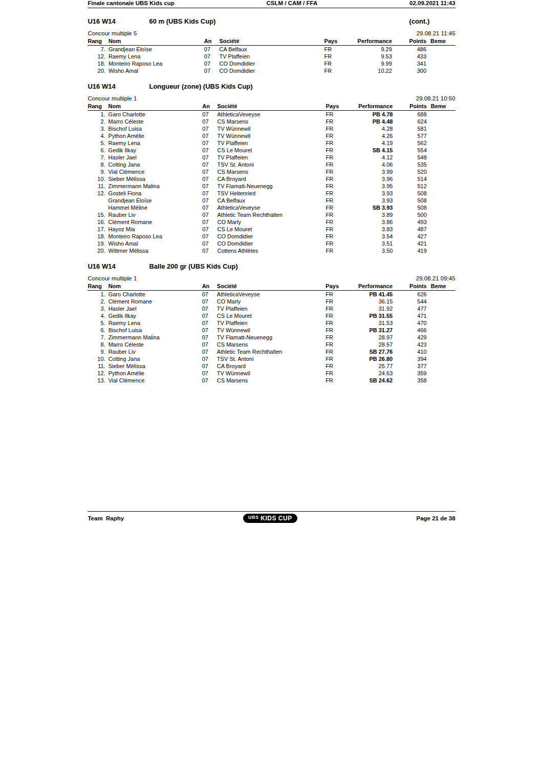Finale cantonale UBS Kids cup
CSLM / CAM / FFA
02.09.2021 11:43
U16 W14
60 m (UBS Kids Cup)
(cont.)
Concour multiple 5
29.08.21 11:45
| Rang | Nom | An | Société | Pays | Performance | Points | Beme |
| --- | --- | --- | --- | --- | --- | --- | --- |
| 7. | Grandjean Éloïse | 07 | CA Belfaux | FR | 9.29 | 486 | |
| 12. | Raemy Lena | 07 | TV Plaffeien | FR | 9.53 | 433 | |
| 18. | Monteiro Raposo Lea | 07 | CO Domdidier | FR | 9.99 | 341 | |
| 20. | Wisho Amal | 07 | CO Domdidier | FR | 10.22 | 300 | |
U16 W14
Longueur (zone) (UBS Kids Cup)
Concour multiple 1
29.08.21 10:50
| Rang | Nom | An | Société | Pays | Performance | Points | Beme |
| --- | --- | --- | --- | --- | --- | --- | --- |
| 1. | Garo Charlotte | 07 | AthleticaVeveyse | FR | PB 4.78 | 688 | |
| 2. | Marro Céleste | 07 | CS Marsens | FR | PB 4.48 | 624 | |
| 3. | Bischof Luisa | 07 | TV Wünnewil | FR | 4.28 | 581 | |
| 4. | Python Amélie | 07 | TV Wünnewil | FR | 4.26 | 577 | |
| 5. | Raemy Lena | 07 | TV Plaffeien | FR | 4.19 | 562 | |
| 6. | Gedik Ilkay | 07 | CS Le Mouret | FR | SB 4.15 | 554 | |
| 7. | Hasler Jael | 07 | TV Plaffeien | FR | 4.12 | 548 | |
| 8. | Cotting Jana | 07 | TSV St. Antoni | FR | 4.06 | 535 | |
| 9. | Vial Clémence | 07 | CS Marsens | FR | 3.99 | 520 | |
| 10. | Sieber Mélissa | 07 | CA Broyard | FR | 3.96 | 514 | |
| 11. | Zimmermann Malina | 07 | TV Flamatt-Neuenegg | FR | 3.95 | 512 | |
| 12. | Gosteli Fiona | 07 | TSV Heitenried | FR | 3.93 | 508 | |
| | Grandjean Éloïse | 07 | CA Belfaux | FR | 3.93 | 508 | |
| | Hammel Méline | 07 | AthleticaVeveyse | FR | SB 3.93 | 508 | |
| 15. | Rauber Liv | 07 | Athletic Team Rechthalten | FR | 3.89 | 500 | |
| 16. | Clément Romane | 07 | CO Marly | FR | 3.86 | 493 | |
| 17. | Hayoz Mia | 07 | CS Le Mouret | FR | 3.83 | 487 | |
| 18. | Monteiro Raposo Lea | 07 | CO Domdidier | FR | 3.54 | 427 | |
| 19. | Wisho Amal | 07 | CO Domdidier | FR | 3.51 | 421 | |
| 20. | Wittmer Mélissa | 07 | Cottens Athlètes | FR | 3.50 | 419 | |
U16 W14
Balle 200 gr (UBS Kids Cup)
Concour multiple 1
29.08.21 09:45
| Rang | Nom | An | Société | Pays | Performance | Points | Beme |
| --- | --- | --- | --- | --- | --- | --- | --- |
| 1. | Garo Charlotte | 07 | AthleticaVeveyse | FR | PB 41.45 | 626 | |
| 2. | Clément Romane | 07 | CO Marly | FR | 36.15 | 544 | |
| 3. | Hasler Jael | 07 | TV Plaffeien | FR | 31.92 | 477 | |
| 4. | Gedik Ilkay | 07 | CS Le Mouret | FR | PB 31.55 | 471 | |
| 5. | Raemy Lena | 07 | TV Plaffeien | FR | 31.53 | 470 | |
| 6. | Bischof Luisa | 07 | TV Wünnewil | FR | PB 31.27 | 466 | |
| 7. | Zimmermann Malina | 07 | TV Flamatt-Neuenegg | FR | 28.97 | 429 | |
| 8. | Marro Céleste | 07 | CS Marsens | FR | 28.57 | 423 | |
| 9. | Rauber Liv | 07 | Athletic Team Rechthalten | FR | SB 27.76 | 410 | |
| 10. | Cotting Jana | 07 | TSV St. Antoni | FR | PB 26.80 | 394 | |
| 11. | Sieber Mélissa | 07 | CA Broyard | FR | 25.77 | 377 | |
| 12. | Python Amélie | 07 | TV Wünnewil | FR | 24.63 | 359 | |
| 13. | Vial Clémence | 07 | CS Marsens | FR | SB 24.62 | 358 | |
Team Raphy
UBS KIDS CUP
Page 21 de 38